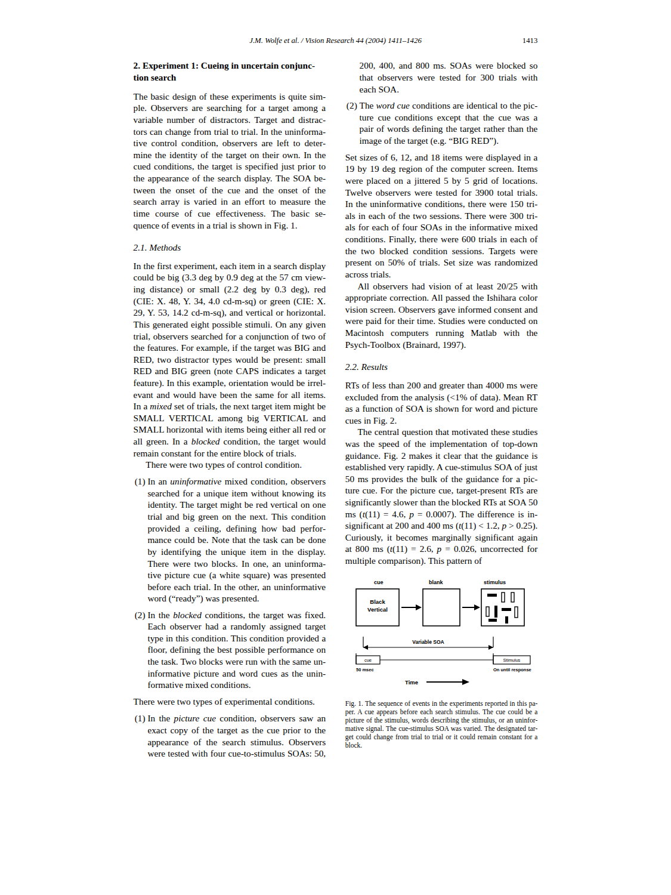J.M. Wolfe et al. / Vision Research 44 (2004) 1411–1426
1413
2. Experiment 1: Cueing in uncertain conjunction search
The basic design of these experiments is quite simple. Observers are searching for a target among a variable number of distractors. Target and distractors can change from trial to trial. In the uninformative control condition, observers are left to determine the identity of the target on their own. In the cued conditions, the target is specified just prior to the appearance of the search display. The SOA between the onset of the cue and the onset of the search array is varied in an effort to measure the time course of cue effectiveness. The basic sequence of events in a trial is shown in Fig. 1.
2.1. Methods
In the first experiment, each item in a search display could be big (3.3 deg by 0.9 deg at the 57 cm viewing distance) or small (2.2 deg by 0.3 deg), red (CIE: X. 48, Y. 34, 4.0 cd-m-sq) or green (CIE: X. 29, Y. 53, 14.2 cd-m-sq), and vertical or horizontal. This generated eight possible stimuli. On any given trial, observers searched for a conjunction of two of the features. For example, if the target was BIG and RED, two distractor types would be present: small RED and BIG green (note CAPS indicates a target feature). In this example, orientation would be irrelevant and would have been the same for all items. In a mixed set of trials, the next target item might be SMALL VERTICAL among big VERTICAL and SMALL horizontal with items being either all red or all green. In a blocked condition, the target would remain constant for the entire block of trials.
There were two types of control condition.
In an uninformative mixed condition, observers searched for a unique item without knowing its identity. The target might be red vertical on one trial and big green on the next. This condition provided a ceiling, defining how bad performance could be. Note that the task can be done by identifying the unique item in the display. There were two blocks. In one, an uninformative picture cue (a white square) was presented before each trial. In the other, an uninformative word (“ready”) was presented.
In the blocked conditions, the target was fixed. Each observer had a randomly assigned target type in this condition. This condition provided a floor, defining the best possible performance on the task. Two blocks were run with the same uninformative picture and word cues as the uninformative mixed conditions.
There were two types of experimental conditions.
In the picture cue condition, observers saw an exact copy of the target as the cue prior to the appearance of the search stimulus. Observers were tested with four cue-to-stimulus SOAs: 50, 200, 400, and 800 ms. SOAs were blocked so that observers were tested for 300 trials with each SOA.
The word cue conditions are identical to the picture cue conditions except that the cue was a pair of words defining the target rather than the image of the target (e.g. “BIG RED”).
Set sizes of 6, 12, and 18 items were displayed in a 19 by 19 deg region of the computer screen. Items were placed on a jittered 5 by 5 grid of locations. Twelve observers were tested for 3900 total trials. In the uninformative conditions, there were 150 trials in each of the two sessions. There were 300 trials for each of four SOAs in the informative mixed conditions. Finally, there were 600 trials in each of the two blocked condition sessions. Targets were present on 50% of trials. Set size was randomized across trials.
All observers had vision of at least 20/25 with appropriate correction. All passed the Ishihara color vision screen. Observers gave informed consent and were paid for their time. Studies were conducted on Macintosh computers running Matlab with the Psych-Toolbox (Brainard, 1997).
2.2. Results
RTs of less than 200 and greater than 4000 ms were excluded from the analysis (<1% of data). Mean RT as a function of SOA is shown for word and picture cues in Fig. 2.
The central question that motivated these studies was the speed of the implementation of top-down guidance. Fig. 2 makes it clear that the guidance is established very rapidly. A cue-stimulus SOA of just 50 ms provides the bulk of the guidance for a picture cue. For the picture cue, target-present RTs are significantly slower than the blocked RTs at SOA 50 ms (t(11) = 4.6, p = 0.0007). The difference is insignificant at 200 and 400 ms (t(11) < 1.2, p > 0.25). Curiously, it becomes marginally significant again at 800 ms (t(11) = 2.6, p = 0.026, uncorrected for multiple comparison). This pattern of
cue blank stimulus Black Vertical Variable SOA cue Stimulus 50 msec On until response Time
Fig. 1. The sequence of events in the experiments reported in this paper. A cue appears before each search stimulus. The cue could be a picture of the stimulus, words describing the stimulus, or an uninformative signal. The cue-stimulus SOA was varied. The designated target could change from trial to trial or it could remain constant for a block.